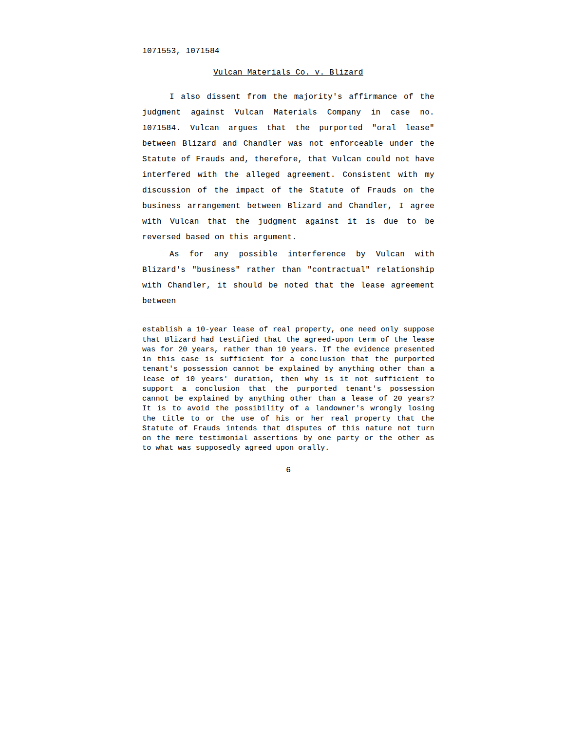1071553, 1071584
Vulcan Materials Co. v. Blizard
I also dissent from the majority's affirmance of the judgment against Vulcan Materials Company in case no. 1071584. Vulcan argues that the purported "oral lease" between Blizard and Chandler was not enforceable under the Statute of Frauds and, therefore, that Vulcan could not have interfered with the alleged agreement. Consistent with my discussion of the impact of the Statute of Frauds on the business arrangement between Blizard and Chandler, I agree with Vulcan that the judgment against it is due to be reversed based on this argument.
As for any possible interference by Vulcan with Blizard's "business" rather than "contractual" relationship with Chandler, it should be noted that the lease agreement between
establish a 10-year lease of real property, one need only suppose that Blizard had testified that the agreed-upon term of the lease was for 20 years, rather than 10 years. If the evidence presented in this case is sufficient for a conclusion that the purported tenant's possession cannot be explained by anything other than a lease of 10 years' duration, then why is it not sufficient to support a conclusion that the purported tenant's possession cannot be explained by anything other than a lease of 20 years? It is to avoid the possibility of a landowner's wrongly losing the title to or the use of his or her real property that the Statute of Frauds intends that disputes of this nature not turn on the mere testimonial assertions by one party or the other as to what was supposedly agreed upon orally.
6